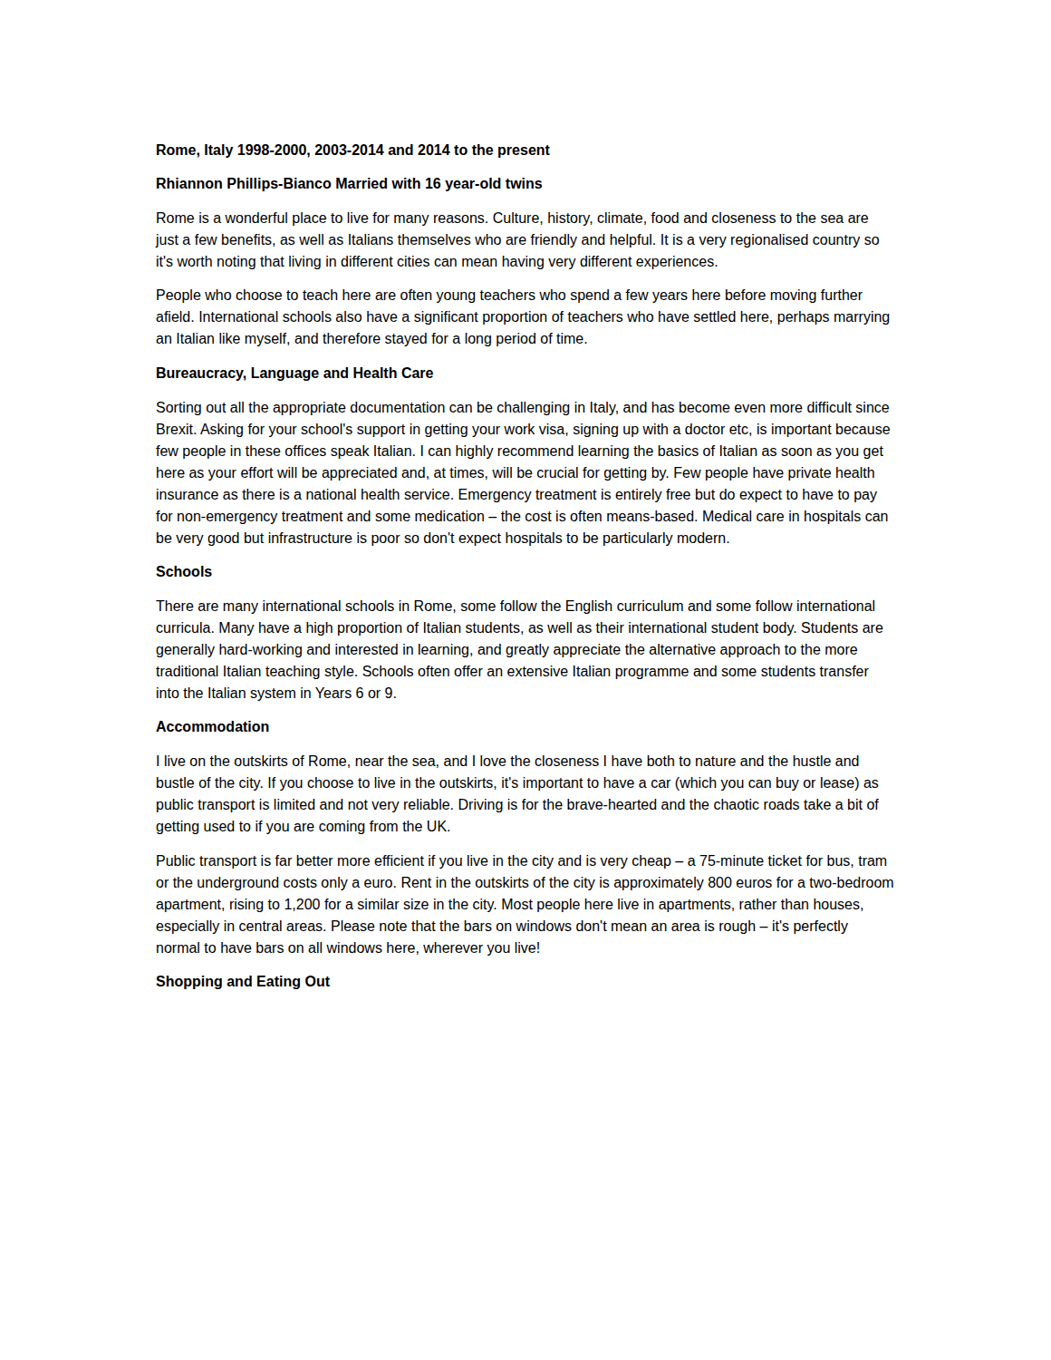Rome, Italy 1998-2000, 2003-2014 and 2014 to the present
Rhiannon Phillips-Bianco Married with 16 year-old twins
Rome is a wonderful place to live for many reasons. Culture, history, climate, food and closeness to the sea are just a few benefits, as well as Italians themselves who are friendly and helpful. It is a very regionalised country so it's worth noting that living in different cities can mean having very different experiences.
People who choose to teach here are often young teachers who spend a few years here before moving further afield. International schools also have a significant proportion of teachers who have settled here, perhaps marrying an Italian like myself, and therefore stayed for a long period of time.
Bureaucracy, Language and Health Care
Sorting out all the appropriate documentation can be challenging in Italy, and has become even more difficult since Brexit. Asking for your school's support in getting your work visa, signing up with a doctor etc, is important because few people in these offices speak Italian. I can highly recommend learning the basics of Italian as soon as you get here as your effort will be appreciated and, at times, will be crucial for getting by. Few people have private health insurance as there is a national health service. Emergency treatment is entirely free but do expect to have to pay for non-emergency treatment and some medication – the cost is often means-based. Medical care in hospitals can be very good but infrastructure is poor so don't expect hospitals to be particularly modern.
Schools
There are many international schools in Rome, some follow the English curriculum and some follow international curricula. Many have a high proportion of Italian students, as well as their international student body. Students are generally hard-working and interested in learning, and greatly appreciate the alternative approach to the more traditional Italian teaching style. Schools often offer an extensive Italian programme and some students transfer into the Italian system in Years 6 or 9.
Accommodation
I live on the outskirts of Rome, near the sea, and I love the closeness I have both to nature and the hustle and bustle of the city. If you choose to live in the outskirts, it's important to have a car (which you can buy or lease) as public transport is limited and not very reliable. Driving is for the brave-hearted and the chaotic roads take a bit of getting used to if you are coming from the UK.
Public transport is far better more efficient if you live in the city and is very cheap – a 75-minute ticket for bus, tram or the underground costs only a euro. Rent in the outskirts of the city is approximately 800 euros for a two-bedroom apartment, rising to 1,200 for a similar size in the city. Most people here live in apartments, rather than houses, especially in central areas. Please note that the bars on windows don't mean an area is rough – it's perfectly normal to have bars on all windows here, wherever you live!
Shopping and Eating Out